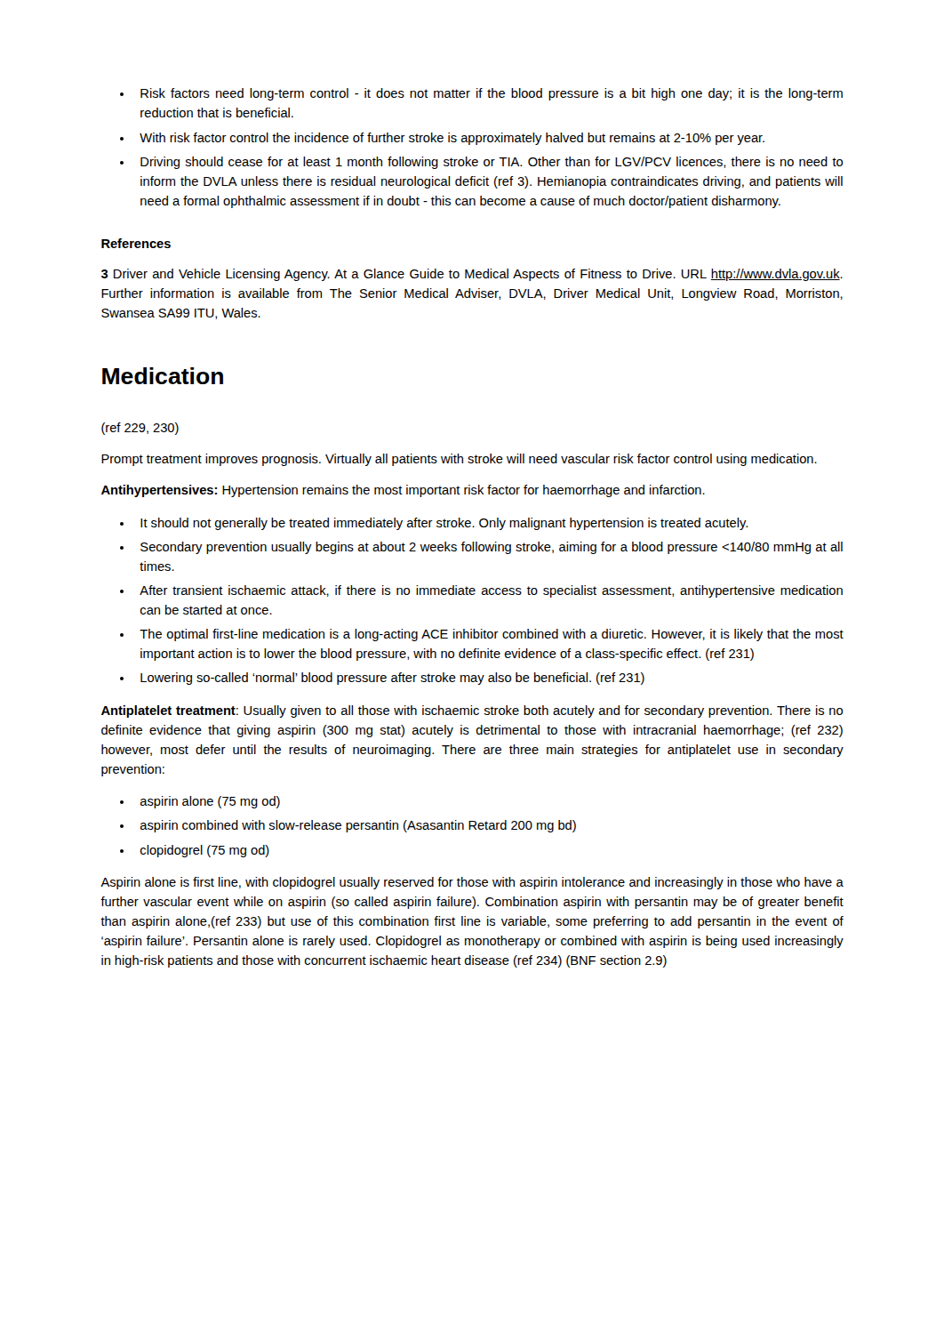Risk factors need long-term control - it does not matter if the blood pressure is a bit high one day; it is the long-term reduction that is beneficial.
With risk factor control the incidence of further stroke is approximately halved but remains at 2-10% per year.
Driving should cease for at least 1 month following stroke or TIA. Other than for LGV/PCV licences, there is no need to inform the DVLA unless there is residual neurological deficit (ref 3). Hemianopia contraindicates driving, and patients will need a formal ophthalmic assessment if in doubt - this can become a cause of much doctor/patient disharmony.
References
3 Driver and Vehicle Licensing Agency. At a Glance Guide to Medical Aspects of Fitness to Drive. URL http://www.dvla.gov.uk. Further information is available from The Senior Medical Adviser, DVLA, Driver Medical Unit, Longview Road, Morriston, Swansea SA99 ITU, Wales.
Medication
(ref 229, 230)
Prompt treatment improves prognosis. Virtually all patients with stroke will need vascular risk factor control using medication.
Antihypertensives: Hypertension remains the most important risk factor for haemorrhage and infarction.
It should not generally be treated immediately after stroke. Only malignant hypertension is treated acutely.
Secondary prevention usually begins at about 2 weeks following stroke, aiming for a blood pressure <140/80 mmHg at all times.
After transient ischaemic attack, if there is no immediate access to specialist assessment, antihypertensive medication can be started at once.
The optimal first-line medication is a long-acting ACE inhibitor combined with a diuretic. However, it is likely that the most important action is to lower the blood pressure, with no definite evidence of a class-specific effect. (ref 231)
Lowering so-called ‘normal’ blood pressure after stroke may also be beneficial. (ref 231)
Antiplatelet treatment: Usually given to all those with ischaemic stroke both acutely and for secondary prevention. There is no definite evidence that giving aspirin (300 mg stat) acutely is detrimental to those with intracranial haemorrhage; (ref 232) however, most defer until the results of neuroimaging. There are three main strategies for antiplatelet use in secondary prevention:
aspirin alone (75 mg od)
aspirin combined with slow-release persantin (Asasantin Retard 200 mg bd)
clopidogrel (75 mg od)
Aspirin alone is first line, with clopidogrel usually reserved for those with aspirin intolerance and increasingly in those who have a further vascular event while on aspirin (so called aspirin failure). Combination aspirin with persantin may be of greater benefit than aspirin alone,(ref 233) but use of this combination first line is variable, some preferring to add persantin in the event of ‘aspirin failure’. Persantin alone is rarely used. Clopidogrel as monotherapy or combined with aspirin is being used increasingly in high-risk patients and those with concurrent ischaemic heart disease (ref 234) (BNF section 2.9)